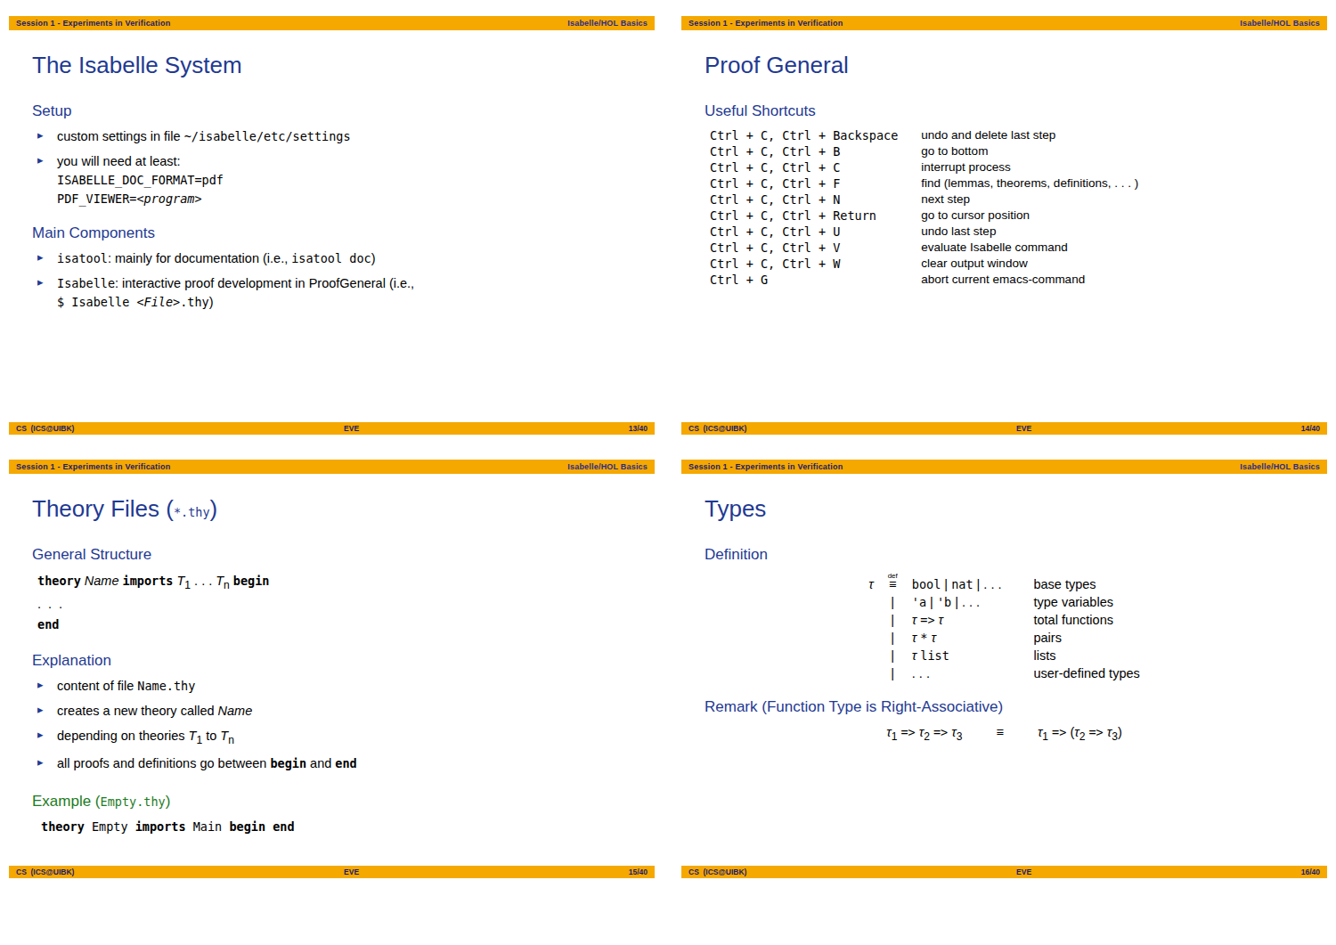Session 1 - Experiments in Verification Isabelle/HOL Basics
The Isabelle System
Setup
custom settings in file ~/isabelle/etc/settings
you will need at least:
ISABELLE_DOC_FORMAT=pdf
PDF_VIEWER=<program>
Main Components
isatool: mainly for documentation (i.e., isatool doc)
Isabelle: interactive proof development in ProofGeneral (i.e.,
$ Isabelle <File>.thy)
CS (ICS@UIBK) EVE 13/40
Session 1 - Experiments in Verification Isabelle/HOL Basics
Proof General
Useful Shortcuts
| Ctrl + C, Ctrl + Backspace | undo and delete last step |
| Ctrl + C, Ctrl + B | go to bottom |
| Ctrl + C, Ctrl + C | interrupt process |
| Ctrl + C, Ctrl + F | find (lemmas, theorems, definitions, . . . ) |
| Ctrl + C, Ctrl + N | next step |
| Ctrl + C, Ctrl + Return | go to cursor position |
| Ctrl + C, Ctrl + U | undo last step |
| Ctrl + C, Ctrl + V | evaluate Isabelle command |
| Ctrl + C, Ctrl + W | clear output window |
| Ctrl + G | abort current emacs-command |
CS (ICS@UIBK) EVE 14/40
Session 1 - Experiments in Verification Isabelle/HOL Basics
Theory Files (*.thy)
General Structure
theory Name imports T1 . . . Tn begin
. . .
end
Explanation
content of file Name.thy
creates a new theory called Name
depending on theories T1 to Tn
all proofs and definitions go between begin and end
Example (Empty.thy)
theory Empty imports Main begin end
CS (ICS@UIBK) EVE 15/40
Session 1 - Experiments in Verification Isabelle/HOL Basics
Types
Definition
| τ | def ≡ | bool / nat / . . . | base types |
| | / | 'a / 'b / . . . | type variables |
| | / | τ => τ | total functions |
| | / | τ * τ | pairs |
| | / | τ list | lists |
| | / | . . . | user-defined types |
Remark (Function Type is Right-Associative)
τ1 => τ2 => τ3 ≡ τ1 => (τ2 => τ3)
CS (ICS@UIBK) EVE 16/40